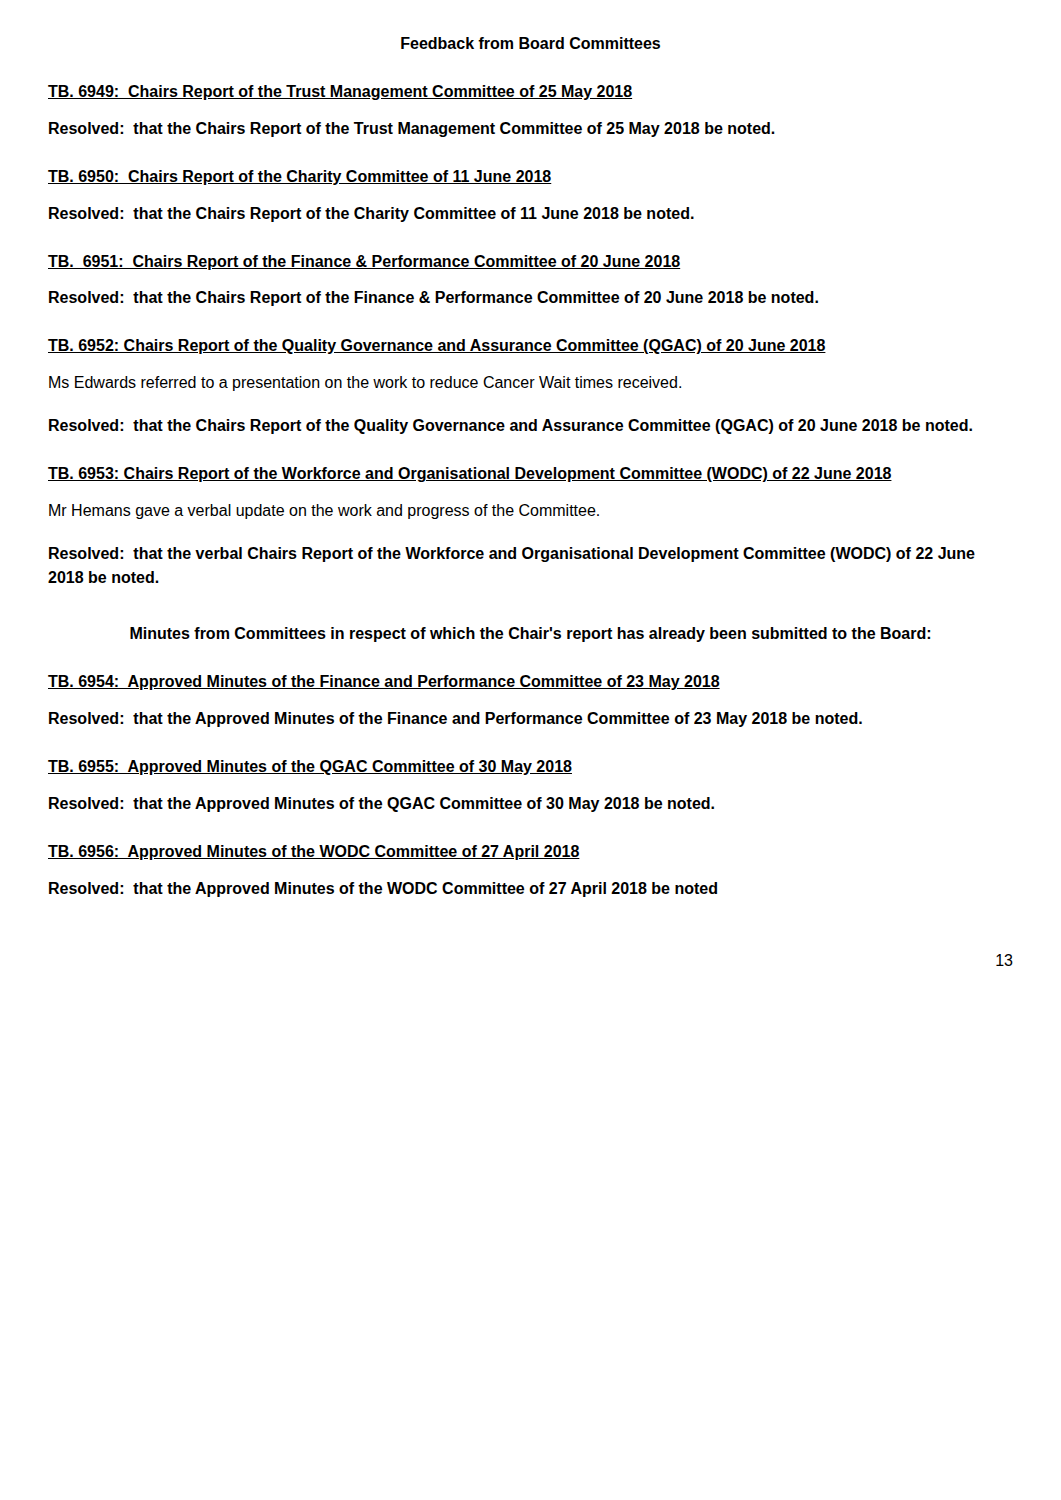Feedback from Board Committees
TB. 6949: Chairs Report of the Trust Management Committee of 25 May 2018
Resolved: that the Chairs Report of the Trust Management Committee of 25 May 2018 be noted.
TB. 6950: Chairs Report of the Charity Committee of 11 June 2018
Resolved: that the Chairs Report of the Charity Committee of 11 June 2018 be noted.
TB. 6951: Chairs Report of the Finance & Performance Committee of 20 June 2018
Resolved: that the Chairs Report of the Finance & Performance Committee of 20 June 2018 be noted.
TB. 6952: Chairs Report of the Quality Governance and Assurance Committee (QGAC) of 20 June 2018
Ms Edwards referred to a presentation on the work to reduce Cancer Wait times received.
Resolved: that the Chairs Report of the Quality Governance and Assurance Committee (QGAC) of 20 June 2018 be noted.
TB. 6953: Chairs Report of the Workforce and Organisational Development Committee (WODC) of 22 June 2018
Mr Hemans gave a verbal update on the work and progress of the Committee.
Resolved: that the verbal Chairs Report of the Workforce and Organisational Development Committee (WODC) of 22 June 2018 be noted.
Minutes from Committees in respect of which the Chair's report has already been submitted to the Board:
TB. 6954: Approved Minutes of the Finance and Performance Committee of 23 May 2018
Resolved: that the Approved Minutes of the Finance and Performance Committee of 23 May 2018 be noted.
TB. 6955: Approved Minutes of the QGAC Committee of 30 May 2018
Resolved: that the Approved Minutes of the QGAC Committee of 30 May 2018 be noted.
TB. 6956: Approved Minutes of the WODC Committee of 27 April 2018
Resolved: that the Approved Minutes of the WODC Committee of 27 April 2018 be noted
13